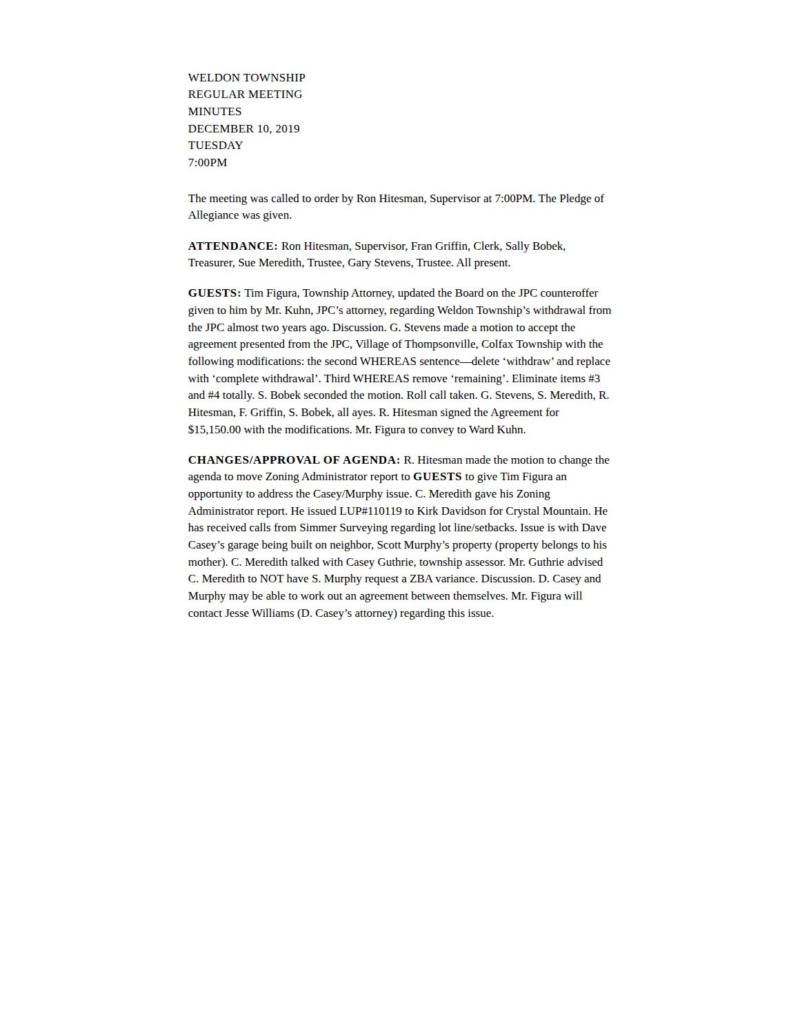WELDON TOWNSHIP
REGULAR MEETING
MINUTES
DECEMBER 10, 2019
TUESDAY
7:00PM
The meeting was called to order by Ron Hitesman, Supervisor at 7:00PM. The Pledge of Allegiance was given.
ATTENDANCE: Ron Hitesman, Supervisor, Fran Griffin, Clerk, Sally Bobek, Treasurer, Sue Meredith, Trustee, Gary Stevens, Trustee. All present.
GUESTS: Tim Figura, Township Attorney, updated the Board on the JPC counteroffer given to him by Mr. Kuhn, JPC’s attorney, regarding Weldon Township’s withdrawal from the JPC almost two years ago. Discussion. G. Stevens made a motion to accept the agreement presented from the JPC, Village of Thompsonville, Colfax Township with the following modifications: the second WHEREAS sentence—delete ‘withdraw’ and replace with ‘complete withdrawal’. Third WHEREAS remove ‘remaining’. Eliminate items #3 and #4 totally. S. Bobek seconded the motion. Roll call taken. G. Stevens, S. Meredith, R. Hitesman, F. Griffin, S. Bobek, all ayes. R. Hitesman signed the Agreement for $15,150.00 with the modifications. Mr. Figura to convey to Ward Kuhn.
CHANGES/APPROVAL OF AGENDA: R. Hitesman made the motion to change the agenda to move Zoning Administrator report to GUESTS to give Tim Figura an opportunity to address the Casey/Murphy issue. C. Meredith gave his Zoning Administrator report. He issued LUP#110119 to Kirk Davidson for Crystal Mountain. He has received calls from Simmer Surveying regarding lot line/setbacks. Issue is with Dave Casey’s garage being built on neighbor, Scott Murphy’s property (property belongs to his mother). C. Meredith talked with Casey Guthrie, township assessor. Mr. Guthrie advised C. Meredith to NOT have S. Murphy request a ZBA variance. Discussion. D. Casey and Murphy may be able to work out an agreement between themselves. Mr. Figura will contact Jesse Williams (D. Casey’s attorney) regarding this issue.